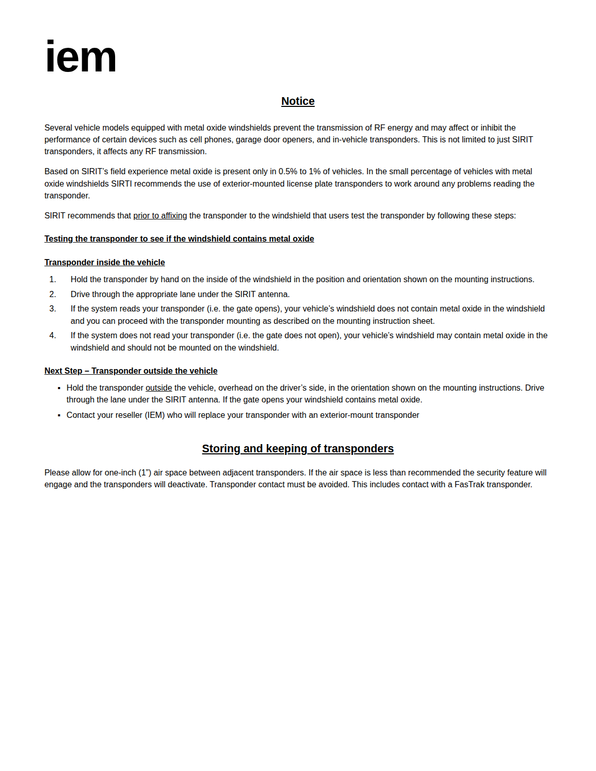iem
Notice
Several vehicle models equipped with metal oxide windshields prevent the transmission of RF energy and may affect or inhibit the performance of certain devices such as cell phones, garage door openers, and in-vehicle transponders. This is not limited to just SIRIT transponders, it affects any RF transmission.
Based on SIRIT’s field experience metal oxide is present only in 0.5% to 1% of vehicles. In the small percentage of vehicles with metal oxide windshields SIRTI recommends the use of exterior-mounted license plate transponders to work around any problems reading the transponder.
SIRIT recommends that prior to affixing the transponder to the windshield that users test the transponder by following these steps:
Testing the transponder to see if the windshield contains metal oxide
Transponder inside the vehicle
Hold the transponder by hand on the inside of the windshield in the position and orientation shown on the mounting instructions.
Drive through the appropriate lane under the SIRIT antenna.
If the system reads your transponder (i.e. the gate opens), your vehicle’s windshield does not contain metal oxide in the windshield and you can proceed with the transponder mounting as described on the mounting instruction sheet.
If the system does not read your transponder (i.e. the gate does not open), your vehicle’s windshield may contain metal oxide in the windshield and should not be mounted on the windshield.
Next Step – Transponder outside the vehicle
Hold the transponder outside the vehicle, overhead on the driver’s side, in the orientation shown on the mounting instructions. Drive through the lane under the SIRIT antenna. If the gate opens your windshield contains metal oxide.
Contact your reseller (IEM) who will replace your transponder with an exterior-mount transponder
Storing and keeping of transponders
Please allow for one-inch (1”) air space between adjacent transponders. If the air space is less than recommended the security feature will engage and the transponders will deactivate. Transponder contact must be avoided. This includes contact with a FasTrak transponder.